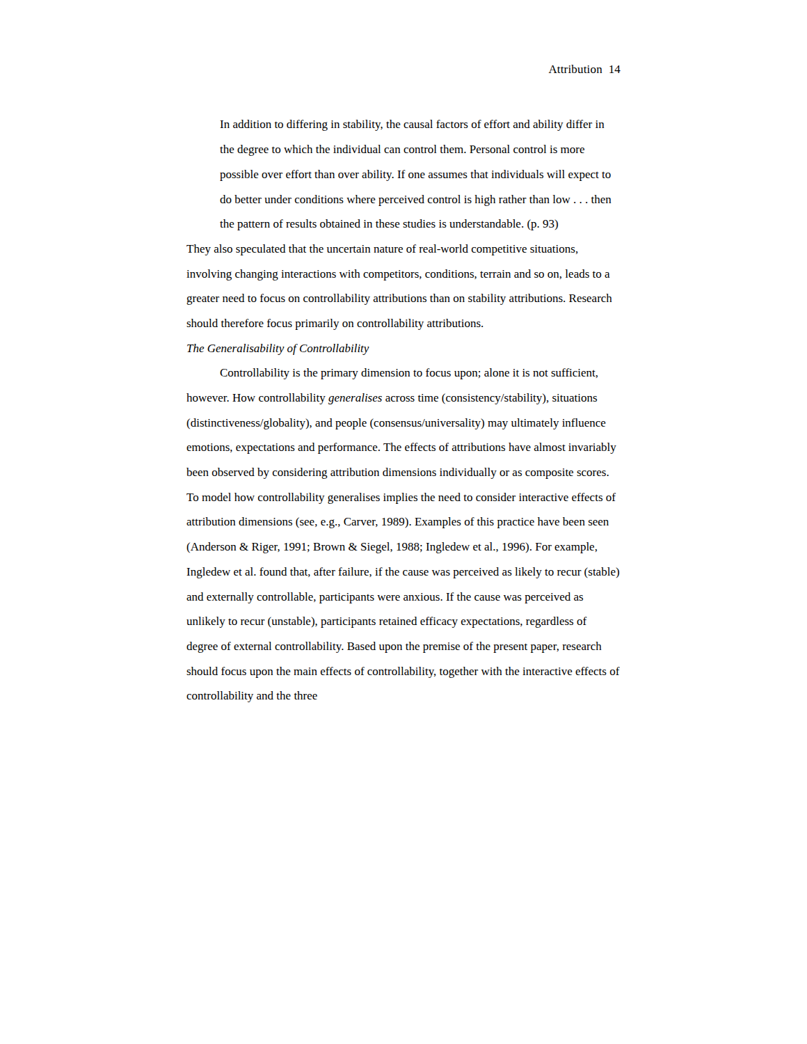Attribution 14
In addition to differing in stability, the causal factors of effort and ability differ in the degree to which the individual can control them. Personal control is more possible over effort than over ability. If one assumes that individuals will expect to do better under conditions where perceived control is high rather than low . . . then the pattern of results obtained in these studies is understandable. (p. 93)
They also speculated that the uncertain nature of real-world competitive situations, involving changing interactions with competitors, conditions, terrain and so on, leads to a greater need to focus on controllability attributions than on stability attributions. Research should therefore focus primarily on controllability attributions.
The Generalisability of Controllability
Controllability is the primary dimension to focus upon; alone it is not sufficient, however. How controllability generalises across time (consistency/stability), situations (distinctiveness/globality), and people (consensus/universality) may ultimately influence emotions, expectations and performance. The effects of attributions have almost invariably been observed by considering attribution dimensions individually or as composite scores. To model how controllability generalises implies the need to consider interactive effects of attribution dimensions (see, e.g., Carver, 1989). Examples of this practice have been seen (Anderson & Riger, 1991; Brown & Siegel, 1988; Ingledew et al., 1996). For example, Ingledew et al. found that, after failure, if the cause was perceived as likely to recur (stable) and externally controllable, participants were anxious. If the cause was perceived as unlikely to recur (unstable), participants retained efficacy expectations, regardless of degree of external controllability. Based upon the premise of the present paper, research should focus upon the main effects of controllability, together with the interactive effects of controllability and the three